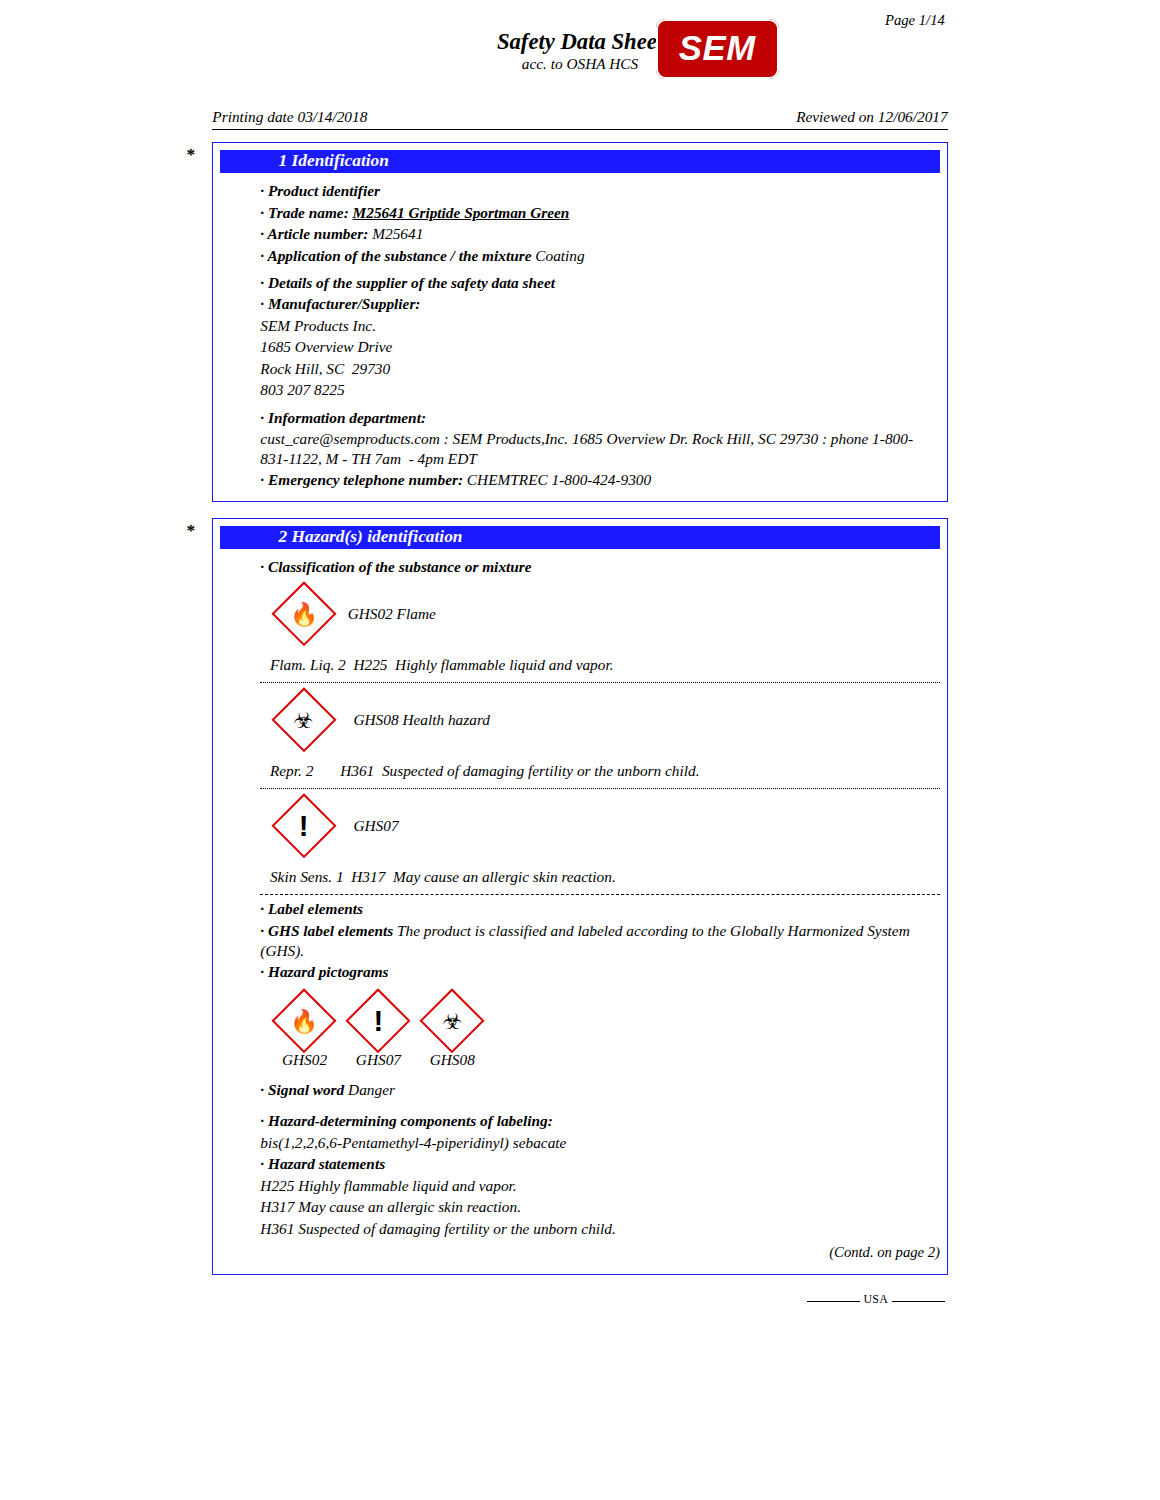Page 1/14
SEM
Safety Data Sheet
acc. to OSHA HCS
Printing date 03/14/2018 Reviewed on 12/06/2017
*
1 Identification
· Product identifier
· Trade name: M25641 Griptide Sportman Green
· Article number: M25641
· Application of the substance / the mixture Coating
· Details of the supplier of the safety data sheet
· Manufacturer/Supplier:
SEM Products Inc.
1685 Overview Drive
Rock Hill, SC 29730
803 207 8225
· Information department:
cust_care@semproducts.com : SEM Products,Inc. 1685 Overview Dr. Rock Hill, SC 29730 : phone 1-800-831-1122, M - TH 7am - 4pm EDT
· Emergency telephone number: CHEMTREC 1-800-424-9300
*
2 Hazard(s) identification
· Classification of the substance or mixture
🔥 GHS02 Flame
Flam. Liq. 2 H225 Highly flammable liquid and vapor.
☣ GHS08 Health hazard
Repr. 2 H361 Suspected of damaging fertility or the unborn child.
! GHS07
Skin Sens. 1 H317 May cause an allergic skin reaction.
· Label elements
· GHS label elements The product is classified and labeled according to the Globally Harmonized System (GHS).
· Hazard pictograms
🔥
!
☣
GHS02
GHS07
GHS08
· Signal word Danger
· Hazard-determining components of labeling:
bis(1,2,2,6,6-Pentamethyl-4-piperidinyl) sebacate
· Hazard statements
H225 Highly flammable liquid and vapor.
H317 May cause an allergic skin reaction.
H361 Suspected of damaging fertility or the unborn child.
(Contd. on page 2)
USA